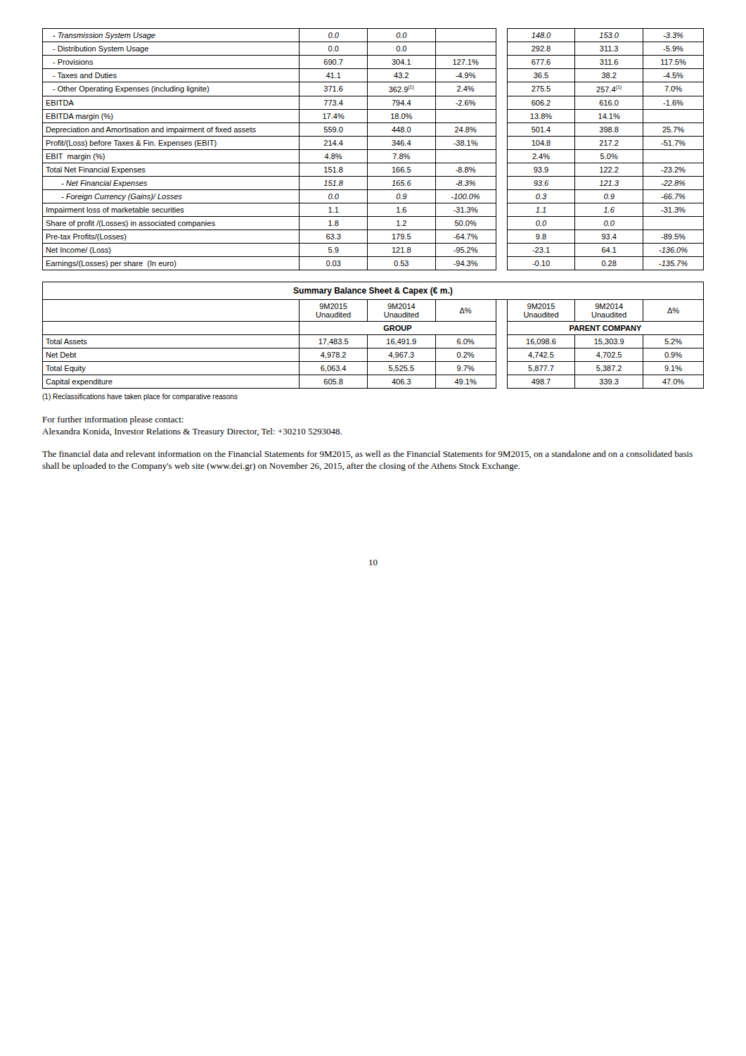| - Transmission System Usage | 0.0 | 0.0 | | | 148.0 | 153.0 | -3.3% |
| - Distribution System Usage | 0.0 | 0.0 | | | 292.8 | 311.3 | -5.9% |
| - Provisions | 690.7 | 304.1 | 127.1% | | 677.6 | 311.6 | 117.5% |
| - Taxes and Duties | 41.1 | 43.2 | -4.9% | | 36.5 | 38.2 | -4.5% |
| - Other Operating Expenses (including lignite) | 371.6 | 362.9 (1) | 2.4% | | 275.5 | 257.4 (1) | 7.0% |
| EBITDA | 773.4 | 794.4 | -2.6% | | 606.2 | 616.0 | -1.6% |
| EBITDA margin (%) | 17.4% | 18.0% | | | 13.8% | 14.1% | |
| Depreciation and Amortisation and impairment of fixed assets | 559.0 | 448.0 | 24.8% | | 501.4 | 398.8 | 25.7% |
| Profit/(Loss) before Taxes & Fin. Expenses (EBIT) | 214.4 | 346.4 | -38.1% | | 104.8 | 217.2 | -51.7% |
| EBIT margin (%) | 4.8% | 7.8% | | | 2.4% | 5.0% | |
| Total Net Financial Expenses | 151.8 | 166.5 | -8.8% | | 93.9 | 122.2 | -23.2% |
| - Net Financial Expenses | 151.8 | 165.6 | -8.3% | | 93.6 | 121.3 | -22.8% |
| - Foreign Currency (Gains)/ Losses | 0.0 | 0.9 | -100.0% | | 0.3 | 0.9 | -66.7% |
| Impairment loss of marketable securities | 1.1 | 1.6 | -31.3% | | 1.1 | 1.6 | -31.3% |
| Share of profit /(Losses) in associated companies | 1.8 | 1.2 | 50.0% | | 0.0 | 0.0 | |
| Pre-tax Profits/(Losses) | 63.3 | 179.5 | -64.7% | | 9.8 | 93.4 | -89.5% |
| Net Income/ (Loss) | 5.9 | 121.8 | -95.2% | | -23.1 | 64.1 | -136.0% |
| Earnings/(Losses) per share (In euro) | 0.03 | 0.53 | -94.3% | | -0.10 | 0.28 | -135.7% |
| Summary Balance Sheet & Capex (€ m.) |
| | 9M2015 Unaudited | 9M2014 Unaudited | Δ% | | 9M2015 Unaudited | 9M2014 Unaudited | Δ% |
| | GROUP | | PARENT COMPANY |
| Total Assets | 17,483.5 | 16,491.9 | 6.0% | | 16,098.6 | 15,303.9 | 5.2% |
| Net Debt | 4,978.2 | 4,967.3 | 0.2% | | 4,742.5 | 4,702.5 | 0.9% |
| Total Equity | 6,063.4 | 5,525.5 | 9.7% | | 5,877.7 | 5,387.2 | 9.1% |
| Capital expenditure | 605.8 | 406.3 | 49.1% | | 498.7 | 339.3 | 47.0% |
(1) Reclassifications have taken place for comparative reasons
For further information please contact:
Alexandra Konida, Investor Relations & Treasury Director, Tel: +30210 5293048.
The financial data and relevant information on the Financial Statements for 9M2015, as well as the Financial Statements for 9M2015, on a standalone and on a consolidated basis shall be uploaded to the Company's web site (www.dei.gr) on November 26, 2015, after the closing of the Athens Stock Exchange.
10